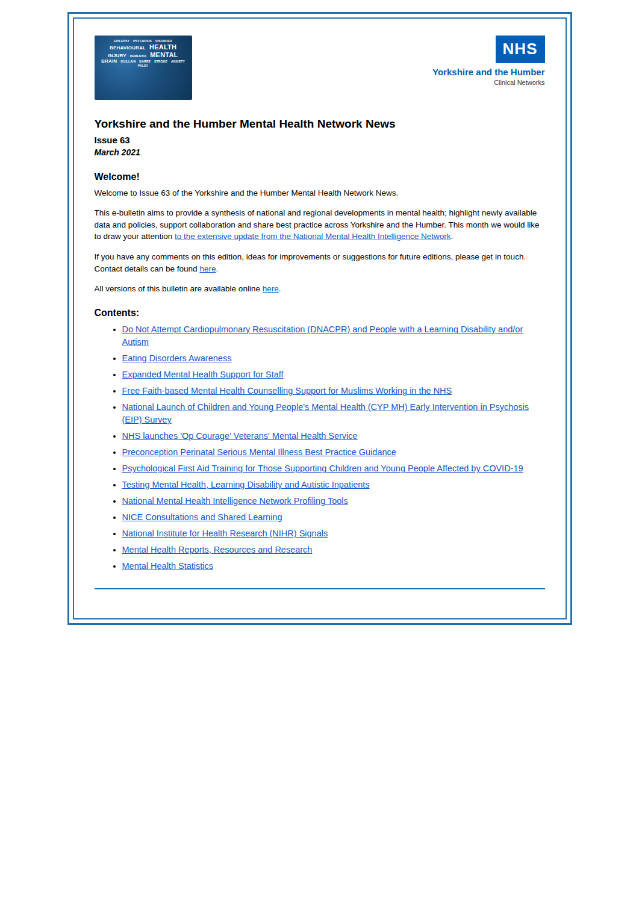EPILEPSY PSYCHOSIS DISORDER BEHAVIOURAL HEALTH INJURY DEMENTIA MENTAL BRAIN GUILLAIN BARRE STROKE ANXIETY PALSY
NHS
Yorkshire and the Humber Clinical Networks
Yorkshire and the Humber Mental Health Network News
Issue 63
March 2021
Welcome!
Welcome to Issue 63 of the Yorkshire and the Humber Mental Health Network News.
This e-bulletin aims to provide a synthesis of national and regional developments in mental health; highlight newly available data and policies, support collaboration and share best practice across Yorkshire and the Humber. This month we would like to draw your attention to the extensive update from the National Mental Health Intelligence Network.
If you have any comments on this edition, ideas for improvements or suggestions for future editions, please get in touch. Contact details can be found here.
All versions of this bulletin are available online here.
Contents:
Do Not Attempt Cardiopulmonary Resuscitation (DNACPR) and People with a Learning Disability and/or Autism
Eating Disorders Awareness
Expanded Mental Health Support for Staff
Free Faith-based Mental Health Counselling Support for Muslims Working in the NHS
National Launch of Children and Young People's Mental Health (CYP MH) Early Intervention in Psychosis (EIP) Survey
NHS launches 'Op Courage' Veterans' Mental Health Service
Preconception Perinatal Serious Mental Illness Best Practice Guidance
Psychological First Aid Training for Those Supporting Children and Young People Affected by COVID-19
Testing Mental Health, Learning Disability and Autistic Inpatients
National Mental Health Intelligence Network Profiling Tools
NICE Consultations and Shared Learning
National Institute for Health Research (NIHR) Signals
Mental Health Reports, Resources and Research
Mental Health Statistics